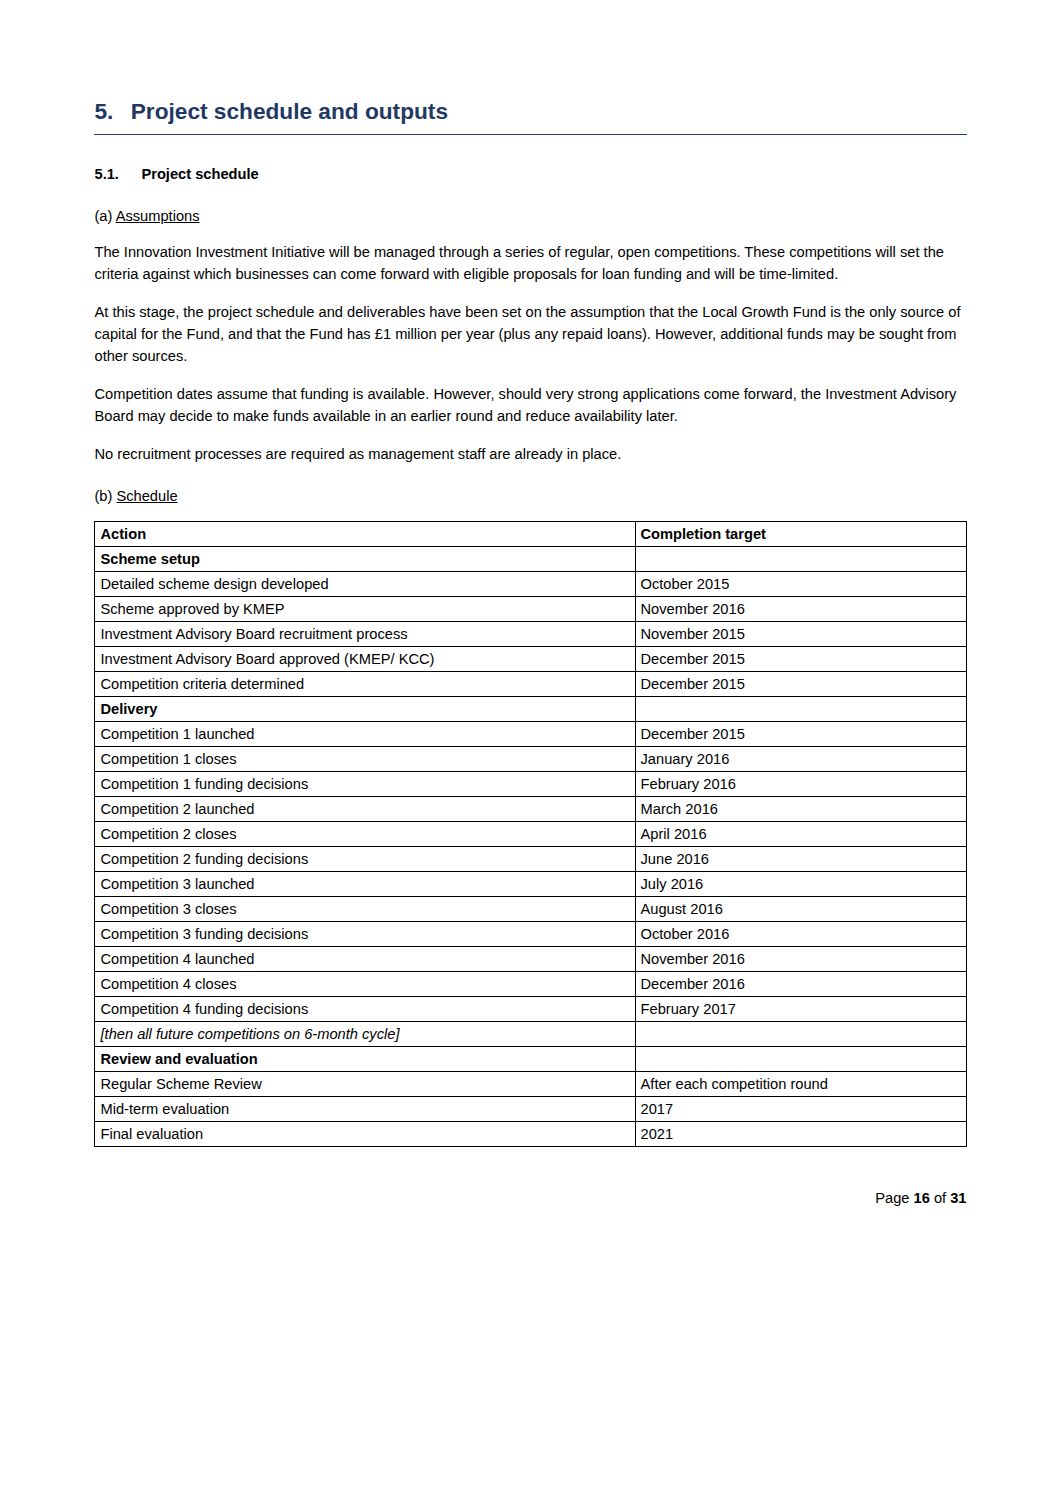5. Project schedule and outputs
5.1. Project schedule
(a) Assumptions
The Innovation Investment Initiative will be managed through a series of regular, open competitions. These competitions will set the criteria against which businesses can come forward with eligible proposals for loan funding and will be time-limited.
At this stage, the project schedule and deliverables have been set on the assumption that the Local Growth Fund is the only source of capital for the Fund, and that the Fund has £1 million per year (plus any repaid loans). However, additional funds may be sought from other sources.
Competition dates assume that funding is available. However, should very strong applications come forward, the Investment Advisory Board may decide to make funds available in an earlier round and reduce availability later.
No recruitment processes are required as management staff are already in place.
(b) Schedule
| Action | Completion target |
| --- | --- |
| Scheme setup | |
| Detailed scheme design developed | October 2015 |
| Scheme approved by KMEP | November 2016 |
| Investment Advisory Board recruitment process | November 2015 |
| Investment Advisory Board approved (KMEP/ KCC) | December 2015 |
| Competition criteria determined | December 2015 |
| Delivery | |
| Competition 1 launched | December 2015 |
| Competition 1 closes | January 2016 |
| Competition 1 funding decisions | February 2016 |
| Competition 2 launched | March 2016 |
| Competition 2 closes | April 2016 |
| Competition 2 funding decisions | June 2016 |
| Competition 3 launched | July 2016 |
| Competition 3 closes | August 2016 |
| Competition 3 funding decisions | October 2016 |
| Competition 4 launched | November 2016 |
| Competition 4 closes | December 2016 |
| Competition 4 funding decisions | February 2017 |
| [then all future competitions on 6-month cycle] | |
| Review and evaluation | |
| Regular Scheme Review | After each competition round |
| Mid-term evaluation | 2017 |
| Final evaluation | 2021 |
Page 16 of 31